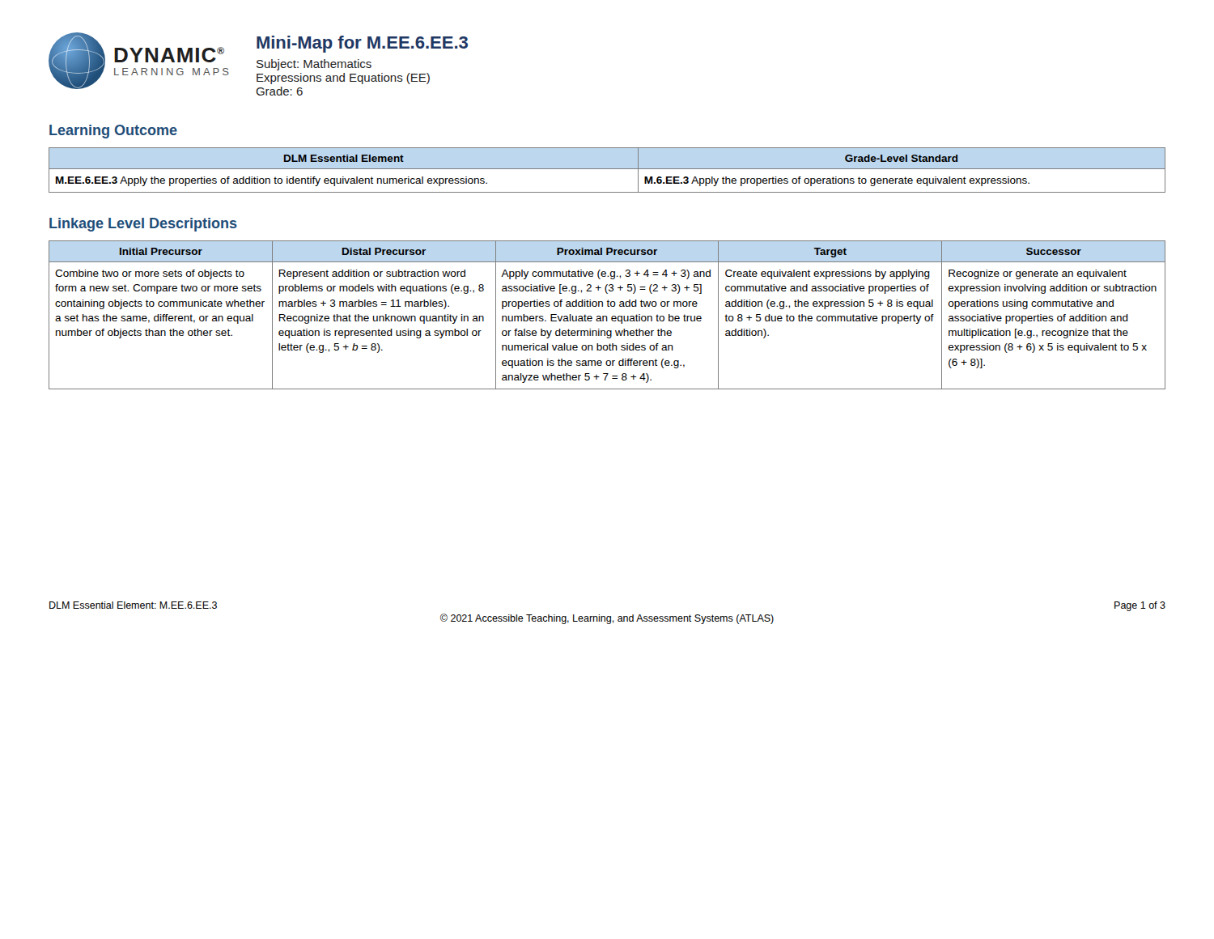DYNAMIC®
LEARNING MAPS
Mini-Map for M.EE.6.EE.3
Subject: Mathematics
Expressions and Equations (EE)
Grade: 6
Learning Outcome
| DLM Essential Element | Grade-Level Standard |
| --- | --- |
| M.EE.6.EE.3 Apply the properties of addition to identify equivalent numerical expressions. | M.6.EE.3 Apply the properties of operations to generate equivalent expressions. |
Linkage Level Descriptions
| Initial Precursor | Distal Precursor | Proximal Precursor | Target | Successor |
| --- | --- | --- | --- | --- |
| Combine two or more sets of objects to form a new set. Compare two or more sets containing objects to communicate whether a set has the same, different, or an equal number of objects than the other set. | Represent addition or subtraction word problems or models with equations (e.g., 8 marbles + 3 marbles = 11 marbles). Recognize that the unknown quantity in an equation is represented using a symbol or letter (e.g., 5 + b = 8). | Apply commutative (e.g., 3 + 4 = 4 + 3) and associative [e.g., 2 + (3 + 5) = (2 + 3) + 5] properties of addition to add two or more numbers. Evaluate an equation to be true or false by determining whether the numerical value on both sides of an equation is the same or different (e.g., analyze whether 5 + 7 = 8 + 4). | Create equivalent expressions by applying commutative and associative properties of addition (e.g., the expression 5 + 8 is equal to 8 + 5 due to the commutative property of addition). | Recognize or generate an equivalent expression involving addition or subtraction operations using commutative and associative properties of addition and multiplication [e.g., recognize that the expression (8 + 6) x 5 is equivalent to 5 x (6 + 8)]. |
DLM Essential Element: M.EE.6.EE.3 Page 1 of 3
© 2021 Accessible Teaching, Learning, and Assessment Systems (ATLAS)